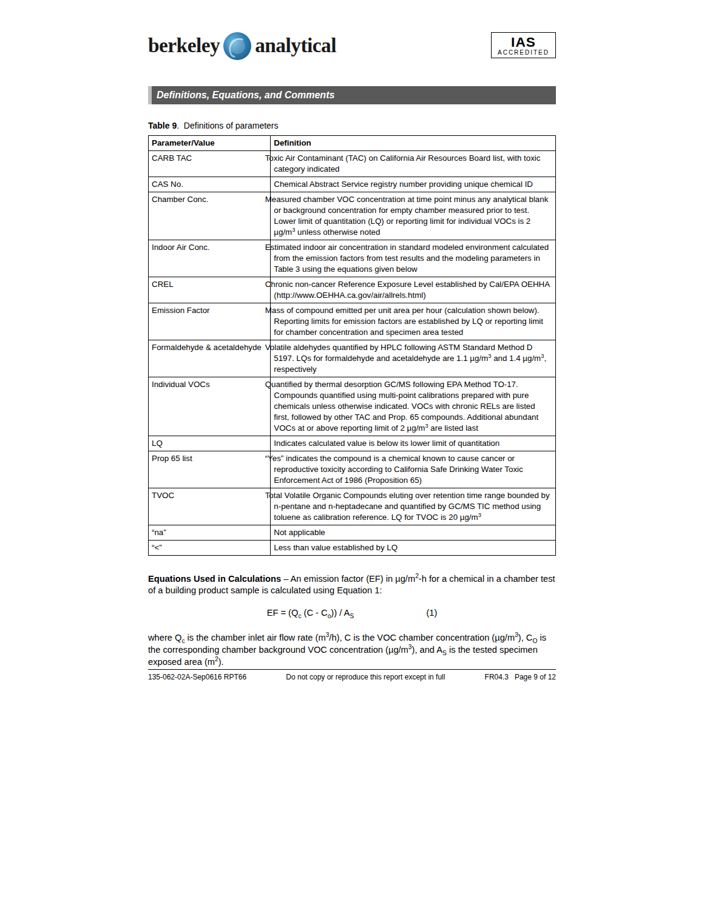berkeley analytical
IAS ACCREDITED
Definitions, Equations, and Comments
Table 9. Definitions of parameters
| Parameter/Value | Definition |
| --- | --- |
| CARB TAC | Toxic Air Contaminant (TAC) on California Air Resources Board list, with toxic category indicated |
| CAS No. | Chemical Abstract Service registry number providing unique chemical ID |
| Chamber Conc. | Measured chamber VOC concentration at time point minus any analytical blank or background concentration for empty chamber measured prior to test. Lower limit of quantitation (LQ) or reporting limit for individual VOCs is 2 µg/m 3 unless otherwise noted |
| Indoor Air Conc. | Estimated indoor air concentration in standard modeled environment calculated from the emission factors from test results and the modeling parameters in Table 3 using the equations given below |
| CREL | Chronic non-cancer Reference Exposure Level established by Cal/EPA OEHHA (http://www.OEHHA.ca.gov/air/allrels.html) |
| Emission Factor | Mass of compound emitted per unit area per hour (calculation shown below). Reporting limits for emission factors are established by LQ or reporting limit for chamber concentration and specimen area tested |
| Formaldehyde & acetaldehyde | Volatile aldehydes quantified by HPLC following ASTM Standard Method D 5197. LQs for formaldehyde and acetaldehyde are 1.1 µg/m 3 and 1.4 µg/m 3 , respectively |
| Individual VOCs | Quantified by thermal desorption GC/MS following EPA Method TO-17. Compounds quantified using multi-point calibrations prepared with pure chemicals unless otherwise indicated. VOCs with chronic RELs are listed first, followed by other TAC and Prop. 65 compounds. Additional abundant VOCs at or above reporting limit of 2 µg/m 3 are listed last |
| LQ | Indicates calculated value is below its lower limit of quantitation |
| Prop 65 list | “Yes” indicates the compound is a chemical known to cause cancer or reproductive toxicity according to California Safe Drinking Water Toxic Enforcement Act of 1986 (Proposition 65) |
| TVOC | Total Volatile Organic Compounds eluting over retention time range bounded by n-pentane and n-heptadecane and quantified by GC/MS TIC method using toluene as calibration reference. LQ for TVOC is 20 µg/m 3 |
| “na” | Not applicable |
| “<” | Less than value established by LQ |
Equations Used in Calculations – An emission factor (EF) in µg/m2-h for a chemical in a chamber test of a building product sample is calculated using Equation 1:
EF = (Qc (C - Co)) / AS (1)
where Qc is the chamber inlet air flow rate (m3/h), C is the VOC chamber concentration (µg/m3), CO is the corresponding chamber background VOC concentration (µg/m3), and AS is the tested specimen exposed area (m2).
135-062-02A-Sep0616 RPT66 Do not copy or reproduce this report except in full FR04.3 Page 9 of 12